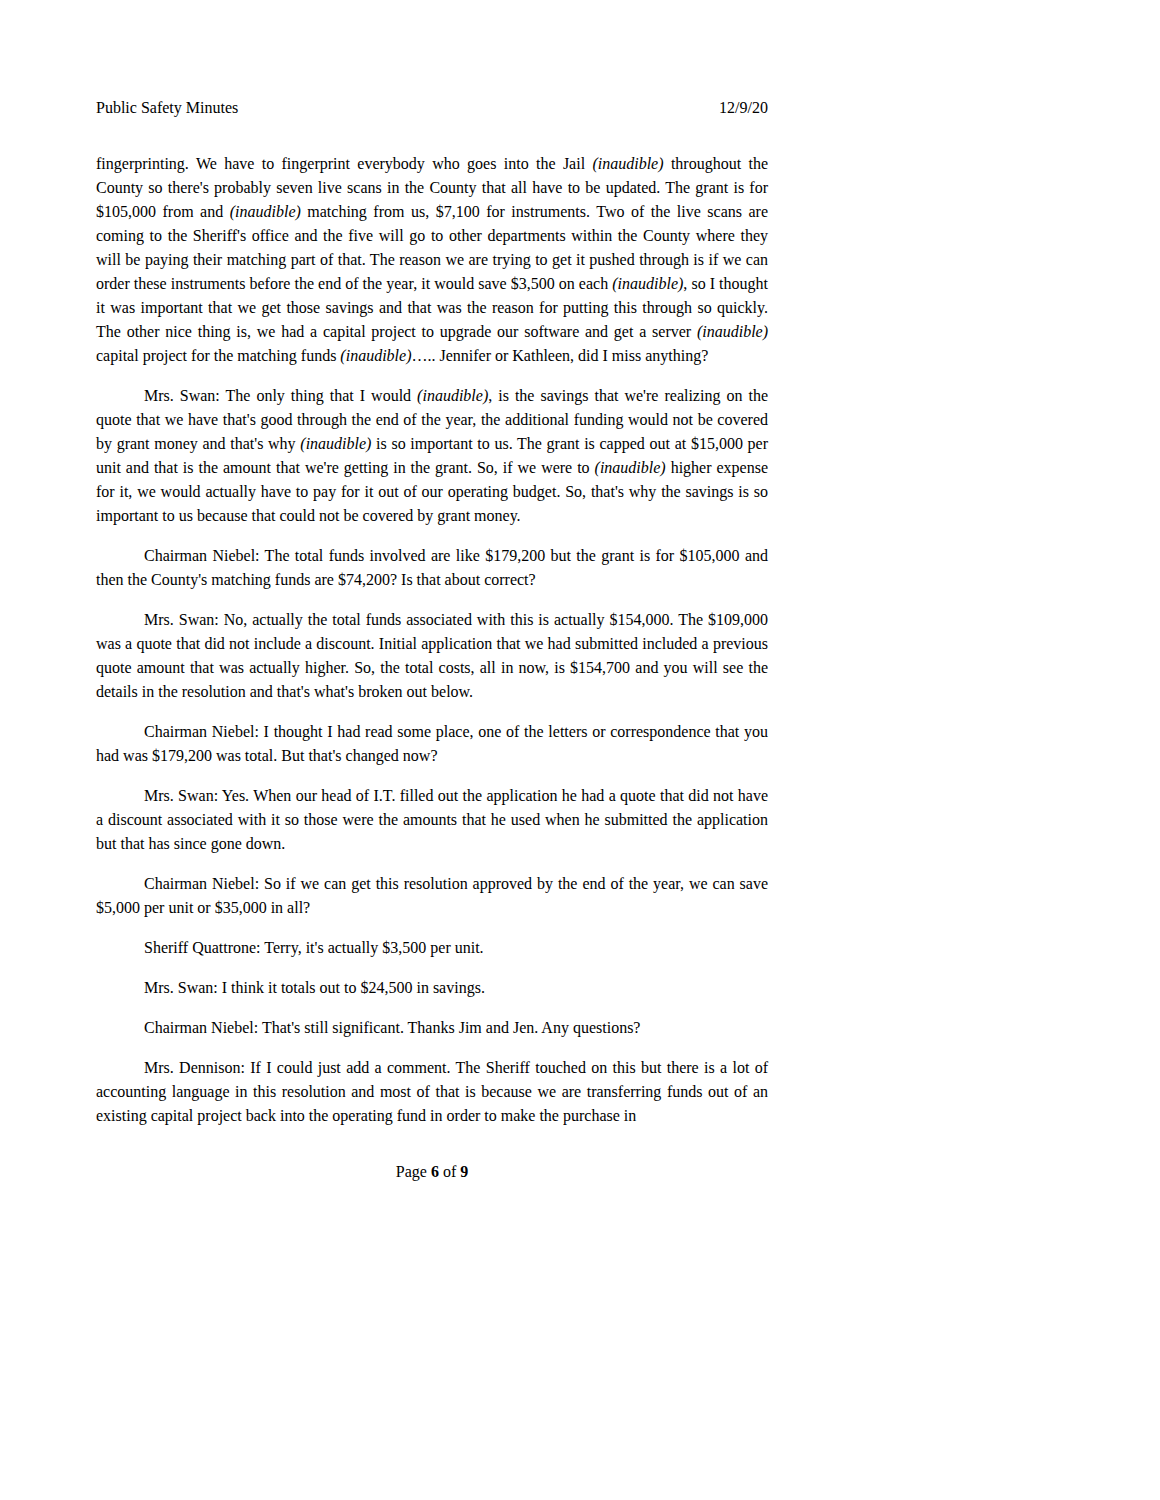Public Safety Minutes
12/9/20
fingerprinting. We have to fingerprint everybody who goes into the Jail (inaudible) throughout the County so there's probably seven live scans in the County that all have to be updated. The grant is for $105,000 from and (inaudible) matching from us, $7,100 for instruments. Two of the live scans are coming to the Sheriff's office and the five will go to other departments within the County where they will be paying their matching part of that. The reason we are trying to get it pushed through is if we can order these instruments before the end of the year, it would save $3,500 on each (inaudible), so I thought it was important that we get those savings and that was the reason for putting this through so quickly. The other nice thing is, we had a capital project to upgrade our software and get a server (inaudible) capital project for the matching funds (inaudible)….. Jennifer or Kathleen, did I miss anything?
Mrs. Swan: The only thing that I would (inaudible), is the savings that we're realizing on the quote that we have that's good through the end of the year, the additional funding would not be covered by grant money and that's why (inaudible) is so important to us. The grant is capped out at $15,000 per unit and that is the amount that we're getting in the grant. So, if we were to (inaudible) higher expense for it, we would actually have to pay for it out of our operating budget. So, that's why the savings is so important to us because that could not be covered by grant money.
Chairman Niebel: The total funds involved are like $179,200 but the grant is for $105,000 and then the County's matching funds are $74,200? Is that about correct?
Mrs. Swan: No, actually the total funds associated with this is actually $154,000. The $109,000 was a quote that did not include a discount. Initial application that we had submitted included a previous quote amount that was actually higher. So, the total costs, all in now, is $154,700 and you will see the details in the resolution and that's what's broken out below.
Chairman Niebel: I thought I had read some place, one of the letters or correspondence that you had was $179,200 was total. But that's changed now?
Mrs. Swan: Yes. When our head of I.T. filled out the application he had a quote that did not have a discount associated with it so those were the amounts that he used when he submitted the application but that has since gone down.
Chairman Niebel: So if we can get this resolution approved by the end of the year, we can save $5,000 per unit or $35,000 in all?
Sheriff Quattrone: Terry, it's actually $3,500 per unit.
Mrs. Swan: I think it totals out to $24,500 in savings.
Chairman Niebel: That's still significant. Thanks Jim and Jen. Any questions?
Mrs. Dennison: If I could just add a comment. The Sheriff touched on this but there is a lot of accounting language in this resolution and most of that is because we are transferring funds out of an existing capital project back into the operating fund in order to make the purchase in
Page 6 of 9